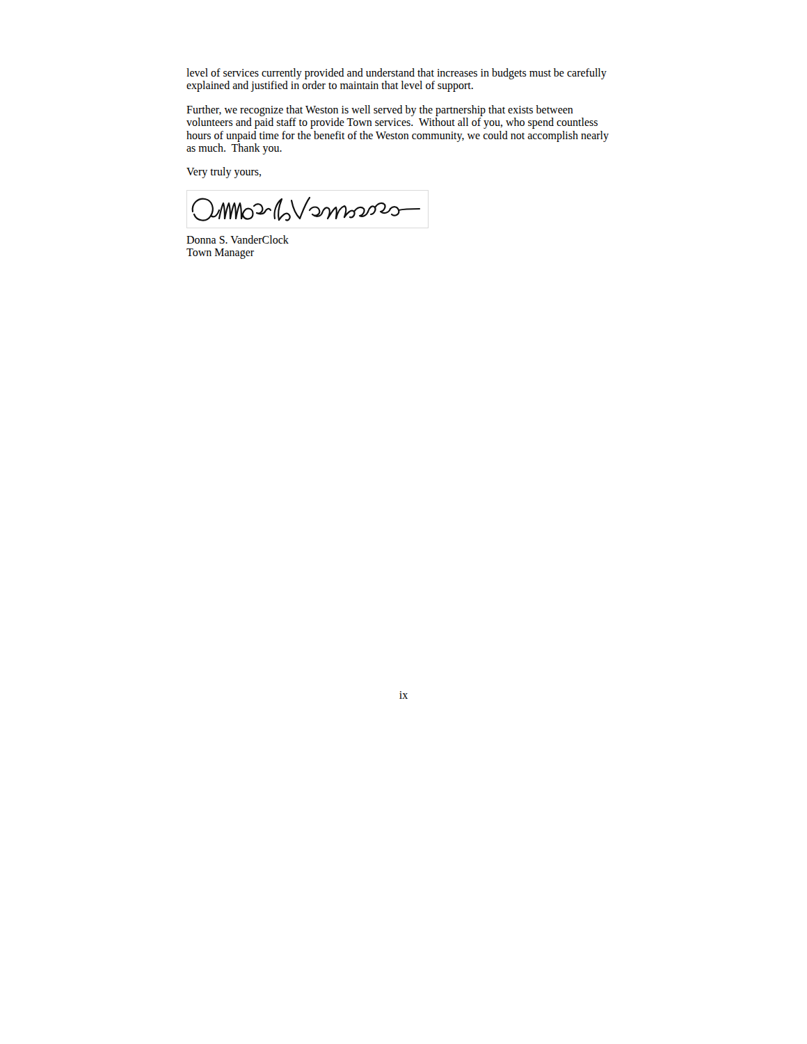level of services currently provided and understand that increases in budgets must be carefully explained and justified in order to maintain that level of support.
Further, we recognize that Weston is well served by the partnership that exists between volunteers and paid staff to provide Town services. Without all of you, who spend countless hours of unpaid time for the benefit of the Weston community, we could not accomplish nearly as much. Thank you.
Very truly yours,
Donna S. VanderClock
Town Manager
ix